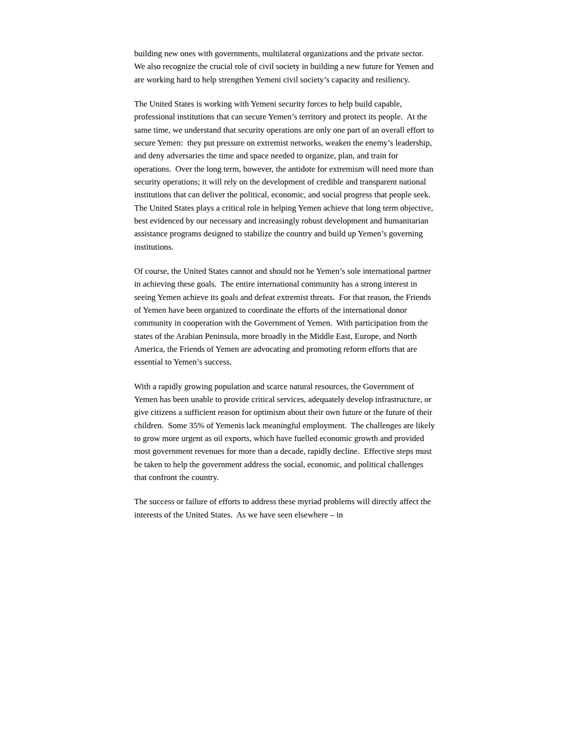building new ones with governments, multilateral organizations and the private sector. We also recognize the crucial role of civil society in building a new future for Yemen and are working hard to help strengthen Yemeni civil society’s capacity and resiliency.
The United States is working with Yemeni security forces to help build capable, professional institutions that can secure Yemen’s territory and protect its people. At the same time, we understand that security operations are only one part of an overall effort to secure Yemen: they put pressure on extremist networks, weaken the enemy’s leadership, and deny adversaries the time and space needed to organize, plan, and train for operations. Over the long term, however, the antidote for extremism will need more than security operations; it will rely on the development of credible and transparent national institutions that can deliver the political, economic, and social progress that people seek. The United States plays a critical role in helping Yemen achieve that long term objective, best evidenced by our necessary and increasingly robust development and humanitarian assistance programs designed to stabilize the country and build up Yemen’s governing institutions.
Of course, the United States cannot and should not be Yemen’s sole international partner in achieving these goals. The entire international community has a strong interest in seeing Yemen achieve its goals and defeat extremist threats. For that reason, the Friends of Yemen have been organized to coordinate the efforts of the international donor community in cooperation with the Government of Yemen. With participation from the states of the Arabian Peninsula, more broadly in the Middle East, Europe, and North America, the Friends of Yemen are advocating and promoting reform efforts that are essential to Yemen’s success.
With a rapidly growing population and scarce natural resources, the Government of Yemen has been unable to provide critical services, adequately develop infrastructure, or give citizens a sufficient reason for optimism about their own future or the future of their children. Some 35% of Yemenis lack meaningful employment. The challenges are likely to grow more urgent as oil exports, which have fuelled economic growth and provided most government revenues for more than a decade, rapidly decline. Effective steps must be taken to help the government address the social, economic, and political challenges that confront the country.
The success or failure of efforts to address these myriad problems will directly affect the interests of the United States. As we have seen elsewhere – in